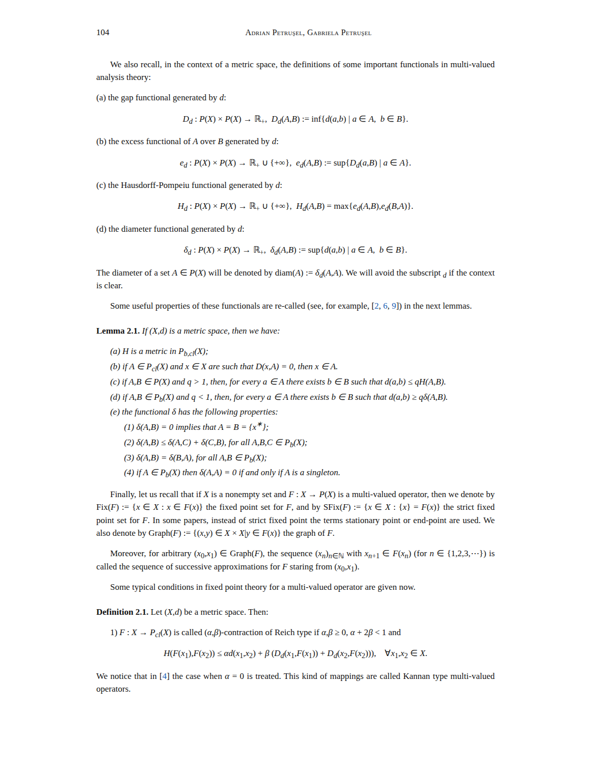104 Adrian Petruşel, Gabriela Petruşel
We also recall, in the context of a metric space, the definitions of some important functionals in multi-valued analysis theory:
(a) the gap functional generated by d:
Dd : P(X) × P(X) → ℝ+, Dd(A,B) := inf{d(a,b) | a ∈ A, b ∈ B}.
(b) the excess functional of A over B generated by d:
ed : P(X) × P(X) → ℝ+ ∪ {+∞}, ed(A,B) := sup{Dd(a,B) | a ∈ A}.
(c) the Hausdorff-Pompeiu functional generated by d:
Hd : P(X) × P(X) → ℝ+ ∪ {+∞}, Hd(A,B) = max{ed(A,B),ed(B,A)}.
(d) the diameter functional generated by d:
δd : P(X) × P(X) → ℝ+, δd(A,B) := sup{d(a,b) | a ∈ A, b ∈ B}.
The diameter of a set A ∈ P(X) will be denoted by diam(A) := δd(A,A). We will avoid the subscript d if the context is clear.
Some useful properties of these functionals are re-called (see, for example, [2, 6, 9]) in the next lemmas.
Lemma 2.1. If (X,d) is a metric space, then we have:
(a) H is a metric in Pb,cl(X);
(b) if A ∈ Pcl(X) and x ∈ X are such that D(x,A) = 0, then x ∈ A.
(c) if A,B ∈ P(X) and q > 1, then, for every a ∈ A there exists b ∈ B such that d(a,b) ≤ qH(A,B).
(d) if A,B ∈ Pb(X) and q < 1, then, for every a ∈ A there exists b ∈ B such that d(a,b) ≥ qδ(A,B).
(e) the functional δ has the following properties:
(1) δ(A,B) = 0 implies that A = B = {x∗};
(2) δ(A,B) ≤ δ(A,C) + δ(C,B), for all A,B,C ∈ Pb(X);
(3) δ(A,B) = δ(B,A), for all A,B ∈ Pb(X);
(4) if A ∈ Pb(X) then δ(A,A) = 0 if and only if A is a singleton.
Finally, let us recall that if X is a nonempty set and F : X → P(X) is a multi-valued operator, then we denote by Fix(F) := {x ∈ X : x ∈ F(x)} the fixed point set for F, and by SFix(F) := {x ∈ X : {x} = F(x)} the strict fixed point set for F. In some papers, instead of strict fixed point the terms stationary point or end-point are used. We also denote by Graph(F) := {(x,y) ∈ X × X|y ∈ F(x)} the graph of F.
Moreover, for arbitrary (x0,x1) ∈ Graph(F), the sequence (xn)n∈ℕ with xn+1 ∈ F(xn) (for n ∈ {1,2,3,⋯}) is called the sequence of successive approximations for F staring from (x0,x1).
Some typical conditions in fixed point theory for a multi-valued operator are given now.
Definition 2.1. Let (X,d) be a metric space. Then:
1) F : X → Pcl(X) is called (α,β)-contraction of Reich type if α,β ≥ 0, α + 2β < 1 and
H(F(x1),F(x2)) ≤ αd(x1,x2) + β (Dd(x1,F(x1)) + Dd(x2,F(x2))), ∀x1,x2 ∈ X.
We notice that in [4] the case when α = 0 is treated. This kind of mappings are called Kannan type multi-valued operators.